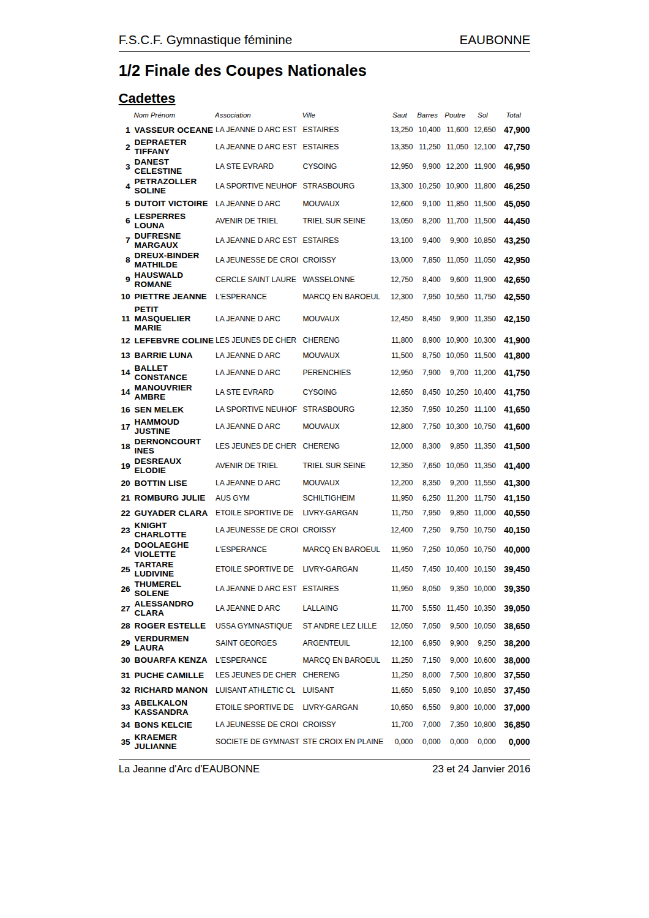F.S.C.F. Gymnastique féminine
EAUBONNE
1/2 Finale des Coupes Nationales
Cadettes
| | Nom Prénom | Association | Ville | Saut | Barres | Poutre | Sol | Total |
| --- | --- | --- | --- | --- | --- | --- | --- | --- |
| 1 | VASSEUR OCEANE | LA JEANNE D ARC EST | ESTAIRES | 13,250 | 10,400 | 11,600 | 12,650 | 47,900 |
| 2 | DEPRAETER TIFFANY | LA JEANNE D ARC EST | ESTAIRES | 13,350 | 11,250 | 11,050 | 12,100 | 47,750 |
| 3 | DANEST CELESTINE | LA STE EVRARD | CYSOING | 12,950 | 9,900 | 12,200 | 11,900 | 46,950 |
| 4 | PETRAZOLLER SOLINE | LA SPORTIVE NEUHOF | STRASBOURG | 13,300 | 10,250 | 10,900 | 11,800 | 46,250 |
| 5 | DUTOIT VICTOIRE | LA JEANNE D ARC | MOUVAUX | 12,600 | 9,100 | 11,850 | 11,500 | 45,050 |
| 6 | LESPERRES LOUNA | AVENIR DE TRIEL | TRIEL SUR SEINE | 13,050 | 8,200 | 11,700 | 11,500 | 44,450 |
| 7 | DUFRESNE MARGAUX | LA JEANNE D ARC EST | ESTAIRES | 13,100 | 9,400 | 9,900 | 10,850 | 43,250 |
| 8 | DREUX-BINDER MATHILDE | LA JEUNESSE DE CROI | CROISSY | 13,000 | 7,850 | 11,050 | 11,050 | 42,950 |
| 9 | HAUSWALD ROMANE | CERCLE SAINT LAURE | WASSELONNE | 12,750 | 8,400 | 9,600 | 11,900 | 42,650 |
| 10 | PIETTRE JEANNE | L'ESPERANCE | MARCQ EN BAROEUL | 12,300 | 7,950 | 10,550 | 11,750 | 42,550 |
| 11 | PETIT MASQUELIER MARIE | LA JEANNE D ARC | MOUVAUX | 12,450 | 8,450 | 9,900 | 11,350 | 42,150 |
| 12 | LEFEBVRE COLINE | LES JEUNES DE CHER | CHERENG | 11,800 | 8,900 | 10,900 | 10,300 | 41,900 |
| 13 | BARRIE LUNA | LA JEANNE D ARC | MOUVAUX | 11,500 | 8,750 | 10,050 | 11,500 | 41,800 |
| 14 | BALLET CONSTANCE | LA JEANNE D ARC | PERENCHIES | 12,950 | 7,900 | 9,700 | 11,200 | 41,750 |
| 14 | MANOUVRIER AMBRE | LA STE EVRARD | CYSOING | 12,650 | 8,450 | 10,250 | 10,400 | 41,750 |
| 16 | SEN MELEK | LA SPORTIVE NEUHOF | STRASBOURG | 12,350 | 7,950 | 10,250 | 11,100 | 41,650 |
| 17 | HAMMOUD JUSTINE | LA JEANNE D ARC | MOUVAUX | 12,800 | 7,750 | 10,300 | 10,750 | 41,600 |
| 18 | DERNONCOURT INES | LES JEUNES DE CHER | CHERENG | 12,000 | 8,300 | 9,850 | 11,350 | 41,500 |
| 19 | DESREAUX ELODIE | AVENIR DE TRIEL | TRIEL SUR SEINE | 12,350 | 7,650 | 10,050 | 11,350 | 41,400 |
| 20 | BOTTIN LISE | LA JEANNE D ARC | MOUVAUX | 12,200 | 8,350 | 9,200 | 11,550 | 41,300 |
| 21 | ROMBURG JULIE | AUS GYM | SCHILTIGHEIM | 11,950 | 6,250 | 11,200 | 11,750 | 41,150 |
| 22 | GUYADER CLARA | ETOILE SPORTIVE DE | LIVRY-GARGAN | 11,750 | 7,950 | 9,850 | 11,000 | 40,550 |
| 23 | KNIGHT CHARLOTTE | LA JEUNESSE DE CROI | CROISSY | 12,400 | 7,250 | 9,750 | 10,750 | 40,150 |
| 24 | DOOLAEGHE VIOLETTE | L'ESPERANCE | MARCQ EN BAROEUL | 11,950 | 7,250 | 10,050 | 10,750 | 40,000 |
| 25 | TARTARE LUDIVINE | ETOILE SPORTIVE DE | LIVRY-GARGAN | 11,450 | 7,450 | 10,400 | 10,150 | 39,450 |
| 26 | THUMEREL SOLENE | LA JEANNE D ARC EST | ESTAIRES | 11,950 | 8,050 | 9,350 | 10,000 | 39,350 |
| 27 | ALESSANDRO CLARA | LA JEANNE D ARC | LALLAING | 11,700 | 5,550 | 11,450 | 10,350 | 39,050 |
| 28 | ROGER ESTELLE | USSA GYMNASTIQUE | ST ANDRE LEZ LILLE | 12,050 | 7,050 | 9,500 | 10,050 | 38,650 |
| 29 | VERDURMEN LAURA | SAINT GEORGES | ARGENTEUIL | 12,100 | 6,950 | 9,900 | 9,250 | 38,200 |
| 30 | BOUARFA KENZA | L'ESPERANCE | MARCQ EN BAROEUL | 11,250 | 7,150 | 9,000 | 10,600 | 38,000 |
| 31 | PUCHE CAMILLE | LES JEUNES DE CHER | CHERENG | 11,250 | 8,000 | 7,500 | 10,800 | 37,550 |
| 32 | RICHARD MANON | LUISANT ATHLETIC CL | LUISANT | 11,650 | 5,850 | 9,100 | 10,850 | 37,450 |
| 33 | ABELKALON KASSANDRA | ETOILE SPORTIVE DE | LIVRY-GARGAN | 10,650 | 6,550 | 9,800 | 10,000 | 37,000 |
| 34 | BONS KELCIE | LA JEUNESSE DE CROI | CROISSY | 11,700 | 7,000 | 7,350 | 10,800 | 36,850 |
| 35 | KRAEMER JULIANNE | SOCIETE DE GYMNAST | STE CROIX EN PLAINE | 0,000 | 0,000 | 0,000 | 0,000 | 0,000 |
La Jeanne d'Arc d'EAUBONNE
23 et 24 Janvier 2016